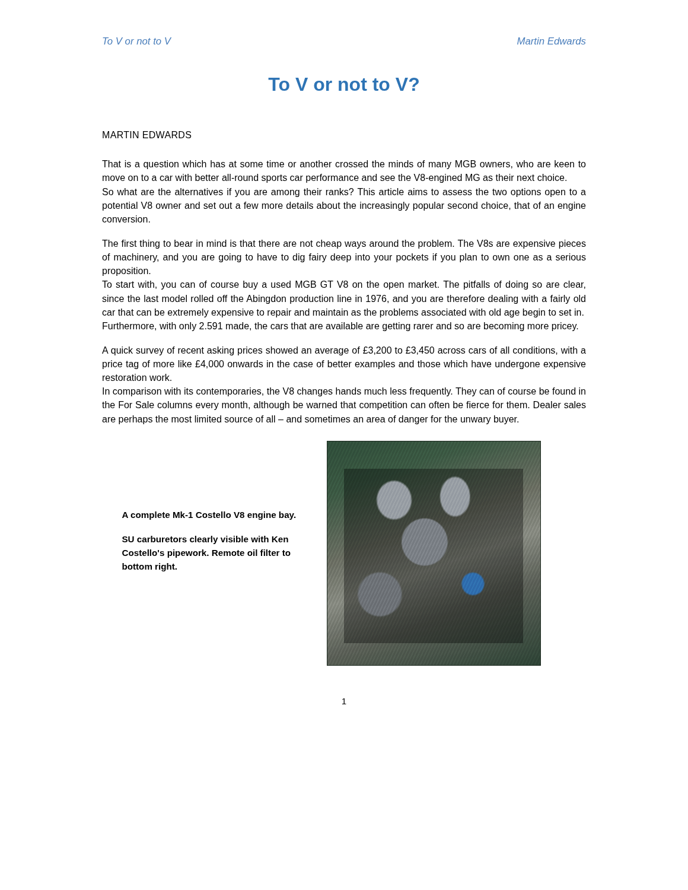To V or not to V Martin Edwards
To V or not to V?
MARTIN EDWARDS
That is a question which has at some time or another crossed the minds of many MGB owners, who are keen to move on to a car with better all-round sports car performance and see the V8-engined MG as their next choice.
So what are the alternatives if you are among their ranks? This article aims to assess the two options open to a potential V8 owner and set out a few more details about the increasingly popular second choice, that of an engine conversion.
The first thing to bear in mind is that there are not cheap ways around the problem. The V8s are expensive pieces of machinery, and you are going to have to dig fairy deep into your pockets if you plan to own one as a serious proposition.
To start with, you can of course buy a used MGB GT V8 on the open market. The pitfalls of doing so are clear, since the last model rolled off the Abingdon production line in 1976, and you are therefore dealing with a fairly old car that can be extremely expensive to repair and maintain as the problems associated with old age begin to set in.
Furthermore, with only 2.591 made, the cars that are available are getting rarer and so are becoming more pricey.
A quick survey of recent asking prices showed an average of £3,200 to £3,450 across cars of all conditions, with a price tag of more like £4,000 onwards in the case of better examples and those which have undergone expensive restoration work.
In comparison with its contemporaries, the V8 changes hands much less frequently. They can of course be found in the For Sale columns every month, although be warned that competition can often be fierce for them. Dealer sales are perhaps the most limited source of all – and sometimes an area of danger for the unwary buyer.
A complete Mk-1 Costello V8 engine bay.
SU carburetors clearly visible with Ken Costello's pipework. Remote oil filter to bottom right.
1